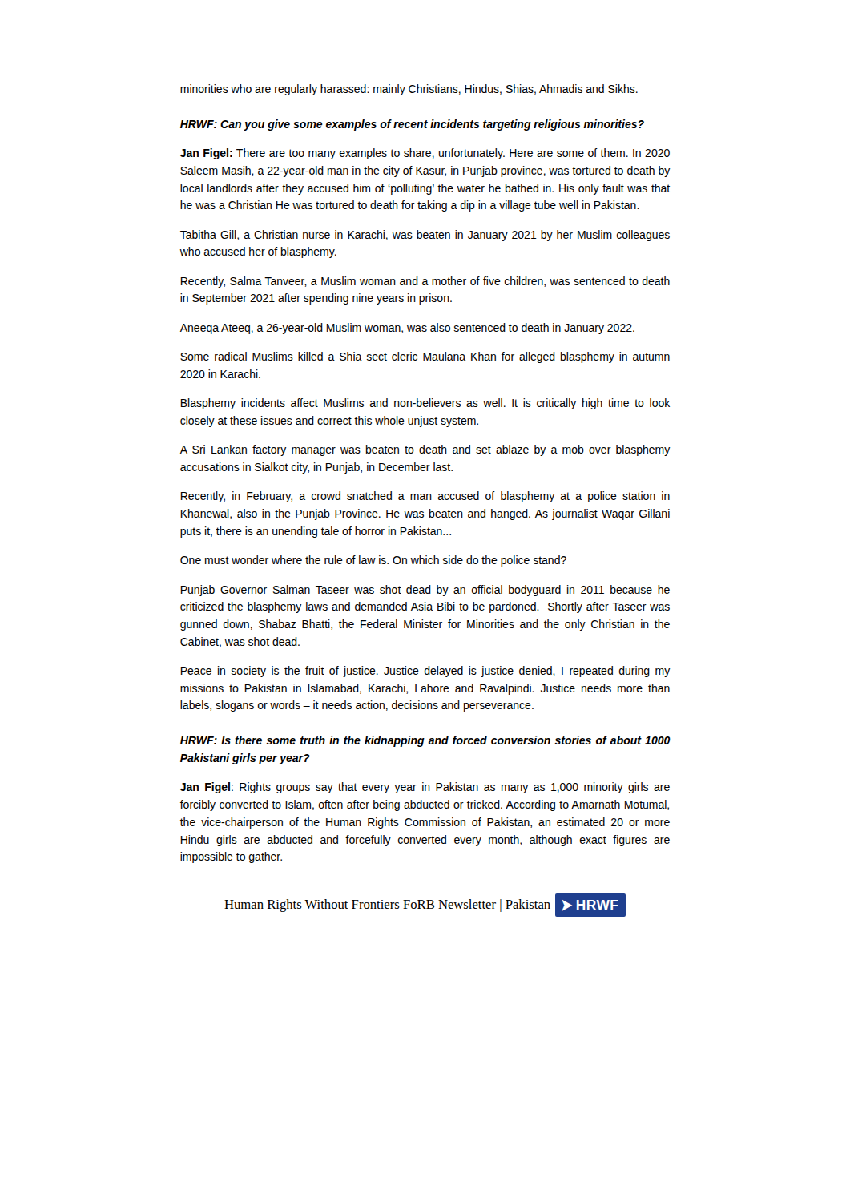minorities who are regularly harassed: mainly Christians, Hindus, Shias, Ahmadis and Sikhs.
HRWF: Can you give some examples of recent incidents targeting religious minorities?
Jan Figel: There are too many examples to share, unfortunately. Here are some of them. In 2020 Saleem Masih, a 22-year-old man in the city of Kasur, in Punjab province, was tortured to death by local landlords after they accused him of ‘polluting’ the water he bathed in. His only fault was that he was a Christian He was tortured to death for taking a dip in a village tube well in Pakistan.
Tabitha Gill, a Christian nurse in Karachi, was beaten in January 2021 by her Muslim colleagues who accused her of blasphemy.
Recently, Salma Tanveer, a Muslim woman and a mother of five children, was sentenced to death in September 2021 after spending nine years in prison.
Aneeqa Ateeq, a 26-year-old Muslim woman, was also sentenced to death in January 2022.
Some radical Muslims killed a Shia sect cleric Maulana Khan for alleged blasphemy in autumn 2020 in Karachi.
Blasphemy incidents affect Muslims and non-believers as well. It is critically high time to look closely at these issues and correct this whole unjust system.
A Sri Lankan factory manager was beaten to death and set ablaze by a mob over blasphemy accusations in Sialkot city, in Punjab, in December last.
Recently, in February, a crowd snatched a man accused of blasphemy at a police station in Khanewal, also in the Punjab Province. He was beaten and hanged. As journalist Waqar Gillani puts it, there is an unending tale of horror in Pakistan...
One must wonder where the rule of law is. On which side do the police stand?
Punjab Governor Salman Taseer was shot dead by an official bodyguard in 2011 because he criticized the blasphemy laws and demanded Asia Bibi to be pardoned. Shortly after Taseer was gunned down, Shabaz Bhatti, the Federal Minister for Minorities and the only Christian in the Cabinet, was shot dead.
Peace in society is the fruit of justice. Justice delayed is justice denied, I repeated during my missions to Pakistan in Islamabad, Karachi, Lahore and Ravalpindi. Justice needs more than labels, slogans or words – it needs action, decisions and perseverance.
HRWF: Is there some truth in the kidnapping and forced conversion stories of about 1000 Pakistani girls per year?
Jan Figel: Rights groups say that every year in Pakistan as many as 1,000 minority girls are forcibly converted to Islam, often after being abducted or tricked. According to Amarnath Motumal, the vice-chairperson of the Human Rights Commission of Pakistan, an estimated 20 or more Hindu girls are abducted and forcefully converted every month, although exact figures are impossible to gather.
Human Rights Without Frontiers FoRB Newsletter | Pakistan ➤HRWF